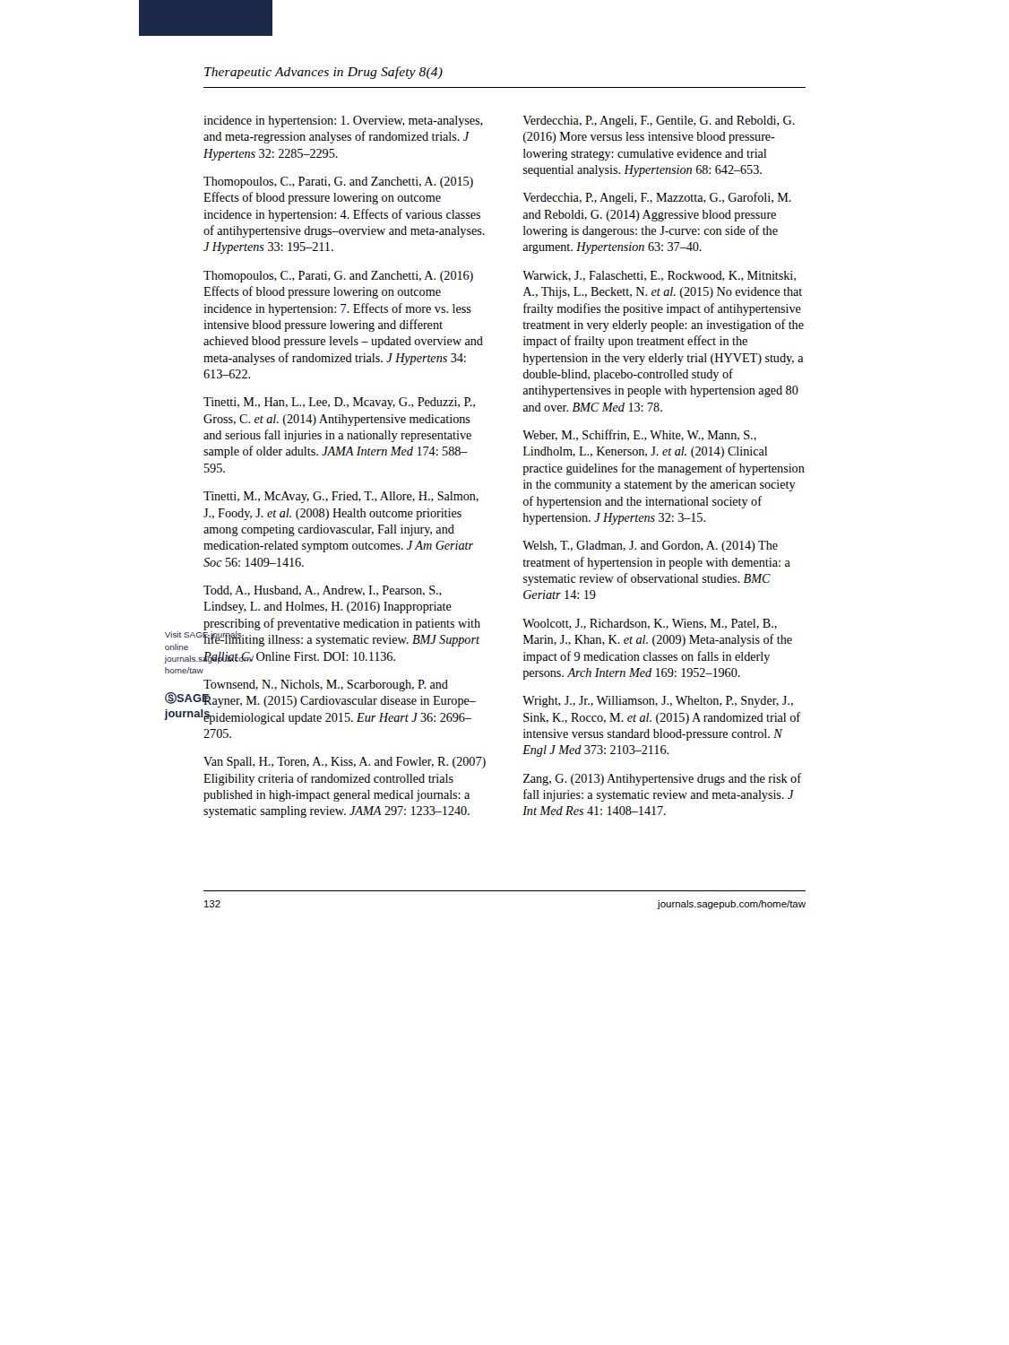Therapeutic Advances in Drug Safety 8(4)
incidence in hypertension: 1. Overview, meta-analyses, and meta-regression analyses of randomized trials. J Hypertens 32: 2285–2295.
Thomopoulos, C., Parati, G. and Zanchetti, A. (2015) Effects of blood pressure lowering on outcome incidence in hypertension: 4. Effects of various classes of antihypertensive drugs–overview and meta-analyses. J Hypertens 33: 195–211.
Thomopoulos, C., Parati, G. and Zanchetti, A. (2016) Effects of blood pressure lowering on outcome incidence in hypertension: 7. Effects of more vs. less intensive blood pressure lowering and different achieved blood pressure levels – updated overview and meta-analyses of randomized trials. J Hypertens 34: 613–622.
Tinetti, M., Han, L., Lee, D., Mcavay, G., Peduzzi, P., Gross, C. et al. (2014) Antihypertensive medications and serious fall injuries in a nationally representative sample of older adults. JAMA Intern Med 174: 588–595.
Tinetti, M., McAvay, G., Fried, T., Allore, H., Salmon, J., Foody, J. et al. (2008) Health outcome priorities among competing cardiovascular, Fall injury, and medication-related symptom outcomes. J Am Geriatr Soc 56: 1409–1416.
Todd, A., Husband, A., Andrew, I., Pearson, S., Lindsey, L. and Holmes, H. (2016) Inappropriate prescribing of preventative medication in patients with life-limiting illness: a systematic review. BMJ Support Palliat C. Online First. DOI: 10.1136.
Townsend, N., Nichols, M., Scarborough, P. and Rayner, M. (2015) Cardiovascular disease in Europe–epidemiological update 2015. Eur Heart J 36: 2696–2705.
Van Spall, H., Toren, A., Kiss, A. and Fowler, R. (2007) Eligibility criteria of randomized controlled trials published in high-impact general medical journals: a systematic sampling review. JAMA 297: 1233–1240.
Verdecchia, P., Angeli, F., Gentile, G. and Reboldi, G. (2016) More versus less intensive blood pressure-lowering strategy: cumulative evidence and trial sequential analysis. Hypertension 68: 642–653.
Verdecchia, P., Angeli, F., Mazzotta, G., Garofoli, M. and Reboldi, G. (2014) Aggressive blood pressure lowering is dangerous: the J-curve: con side of the argument. Hypertension 63: 37–40.
Warwick, J., Falaschetti, E., Rockwood, K., Mitnitski, A., Thijs, L., Beckett, N. et al. (2015) No evidence that frailty modifies the positive impact of antihypertensive treatment in very elderly people: an investigation of the impact of frailty upon treatment effect in the hypertension in the very elderly trial (HYVET) study, a double-blind, placebo-controlled study of antihypertensives in people with hypertension aged 80 and over. BMC Med 13: 78.
Weber, M., Schiffrin, E., White, W., Mann, S., Lindholm, L., Kenerson, J. et al. (2014) Clinical practice guidelines for the management of hypertension in the community a statement by the american society of hypertension and the international society of hypertension. J Hypertens 32: 3–15.
Welsh, T., Gladman, J. and Gordon, A. (2014) The treatment of hypertension in people with dementia: a systematic review of observational studies. BMC Geriatr 14: 19
Woolcott, J., Richardson, K., Wiens, M., Patel, B., Marin, J., Khan, K. et al. (2009) Meta-analysis of the impact of 9 medication classes on falls in elderly persons. Arch Intern Med 169: 1952–1960.
Wright, J., Jr., Williamson, J., Whelton, P., Snyder, J., Sink, K., Rocco, M. et al. (2015) A randomized trial of intensive versus standard blood-pressure control. N Engl J Med 373: 2103–2116.
Zang, G. (2013) Antihypertensive drugs and the risk of fall injuries: a systematic review and meta-analysis. J Int Med Res 41: 1408–1417.
Visit SAGE journals online
journals.sagepub.com/
home/taw
ⓈSAGE journals
132 journals.sagepub.com/home/taw